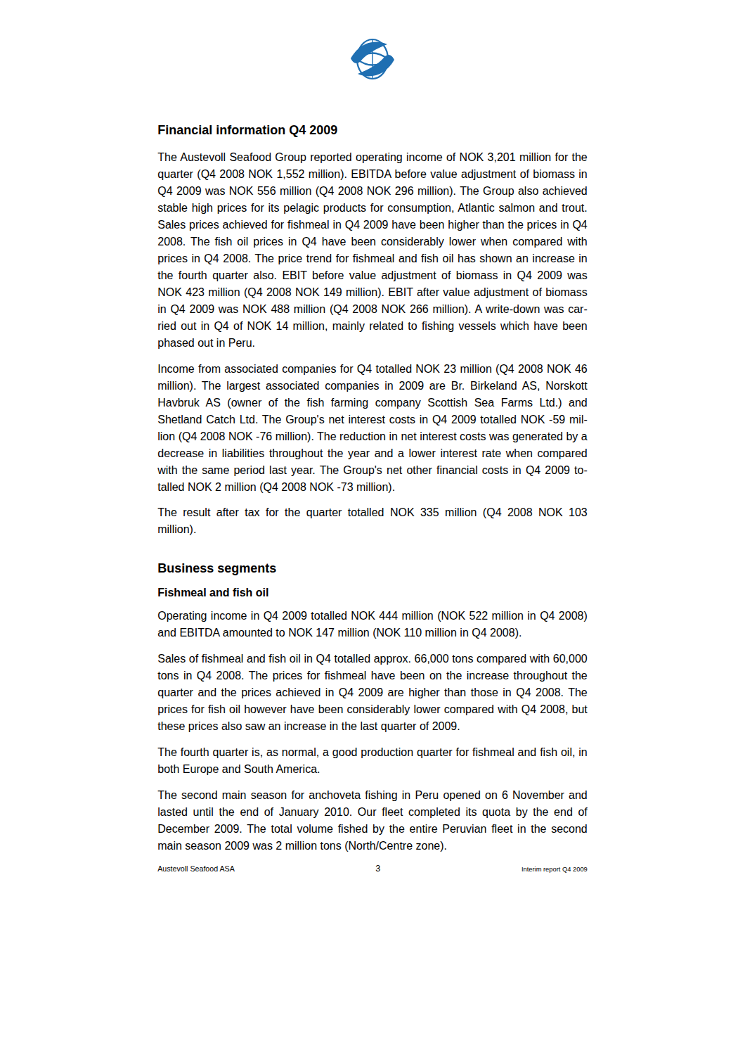Financial information Q4 2009
The Austevoll Seafood Group reported operating income of NOK 3,201 million for the quarter (Q4 2008 NOK 1,552 million). EBITDA before value adjustment of biomass in Q4 2009 was NOK 556 million (Q4 2008 NOK 296 million). The Group also achieved stable high prices for its pelagic products for consumption, Atlantic salmon and trout. Sales prices achieved for fishmeal in Q4 2009 have been higher than the prices in Q4 2008. The fish oil prices in Q4 have been considerably lower when compared with prices in Q4 2008. The price trend for fishmeal and fish oil has shown an increase in the fourth quarter also. EBIT before value adjustment of biomass in Q4 2009 was NOK 423 million (Q4 2008 NOK 149 million). EBIT after value adjustment of biomass in Q4 2009 was NOK 488 million (Q4 2008 NOK 266 million). A write-down was carried out in Q4 of NOK 14 million, mainly related to fishing vessels which have been phased out in Peru.
Income from associated companies for Q4 totalled NOK 23 million (Q4 2008 NOK 46 million). The largest associated companies in 2009 are Br. Birkeland AS, Norskott Havbruk AS (owner of the fish farming company Scottish Sea Farms Ltd.) and Shetland Catch Ltd. The Group's net interest costs in Q4 2009 totalled NOK -59 million (Q4 2008 NOK -76 million). The reduction in net interest costs was generated by a decrease in liabilities throughout the year and a lower interest rate when compared with the same period last year. The Group's net other financial costs in Q4 2009 totalled NOK 2 million (Q4 2008 NOK -73 million).
The result after tax for the quarter totalled NOK 335 million (Q4 2008 NOK 103 million).
Business segments
Fishmeal and fish oil
Operating income in Q4 2009 totalled NOK 444 million (NOK 522 million in Q4 2008) and EBITDA amounted to NOK 147 million (NOK 110 million in Q4 2008).
Sales of fishmeal and fish oil in Q4 totalled approx. 66,000 tons compared with 60,000 tons in Q4 2008. The prices for fishmeal have been on the increase throughout the quarter and the prices achieved in Q4 2009 are higher than those in Q4 2008. The prices for fish oil however have been considerably lower compared with Q4 2008, but these prices also saw an increase in the last quarter of 2009.
The fourth quarter is, as normal, a good production quarter for fishmeal and fish oil, in both Europe and South America.
The second main season for anchoveta fishing in Peru opened on 6 November and lasted until the end of January 2010. Our fleet completed its quota by the end of December 2009. The total volume fished by the entire Peruvian fleet in the second main season 2009 was 2 million tons (North/Centre zone).
Austevoll Seafood ASA
3
Interim report Q4 2009